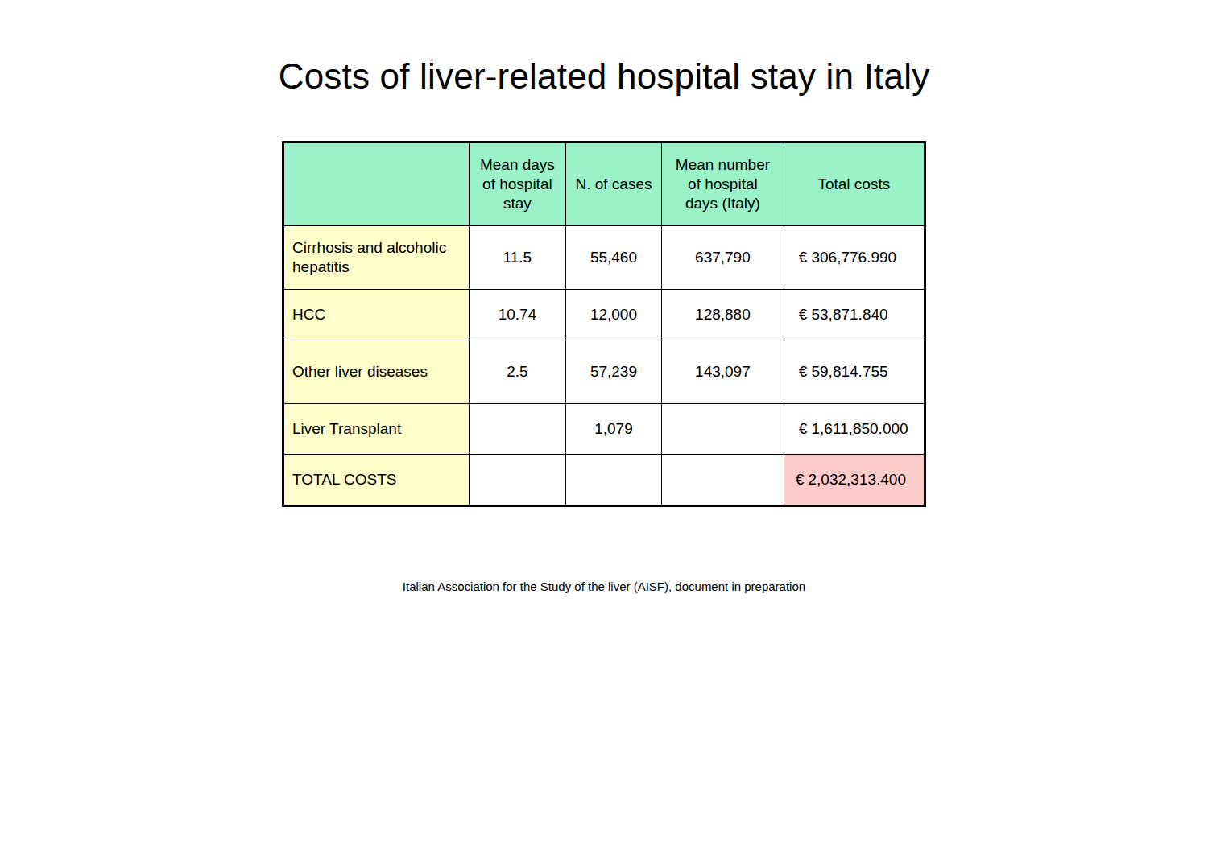Costs of liver-related hospital stay in Italy
| | Mean days of hospital stay | N. of cases | Mean number of hospital days (Italy) | Total costs |
| --- | --- | --- | --- | --- |
| Cirrhosis and alcoholic hepatitis | 11.5 | 55,460 | 637,790 | € 306,776.990 |
| HCC | 10.74 | 12,000 | 128,880 | € 53,871.840 |
| Other liver diseases | 2.5 | 57,239 | 143,097 | € 59,814.755 |
| Liver Transplant | | 1,079 | | € 1,611,850.000 |
| TOTAL COSTS | | | | € 2,032,313.400 |
Italian Association for the Study of the liver (AISF), document in preparation